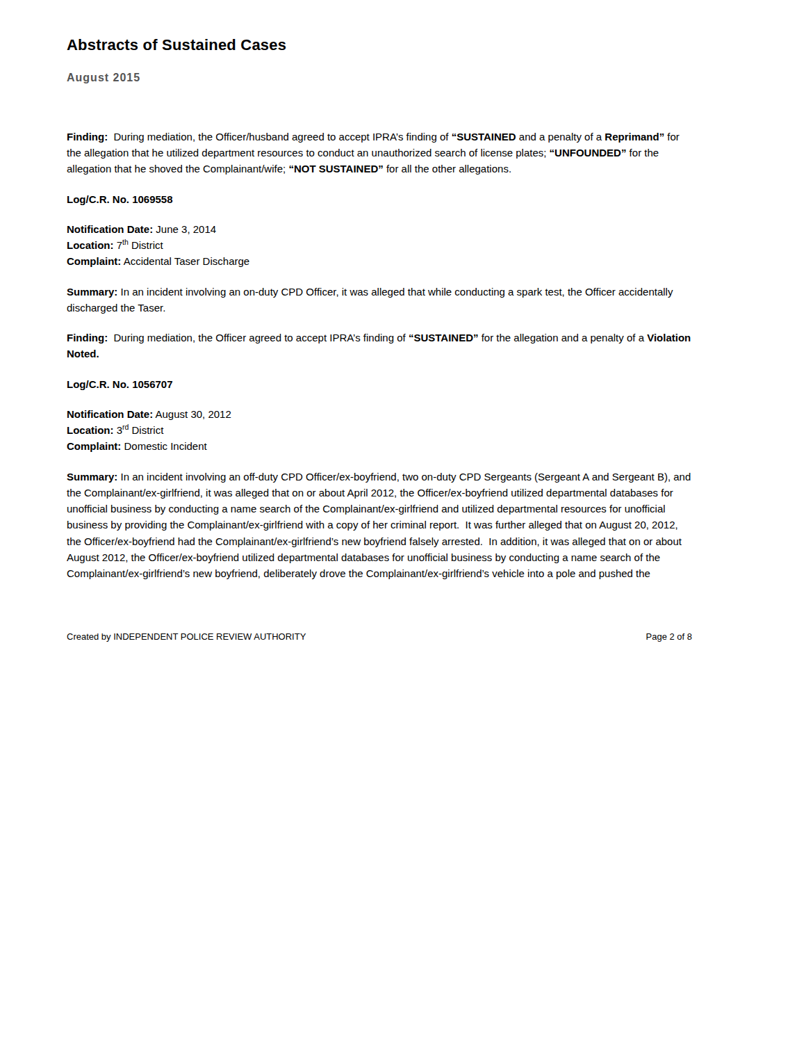Abstracts of Sustained Cases
August 2015
Finding: During mediation, the Officer/husband agreed to accept IPRA’s finding of “SUSTAINED and a penalty of a Reprimand” for the allegation that he utilized department resources to conduct an unauthorized search of license plates; “UNFOUNDED” for the allegation that he shoved the Complainant/wife; “NOT SUSTAINED” for all the other allegations.
Log/C.R. No. 1069558
Notification Date: June 3, 2014
Location: 7th District
Complaint: Accidental Taser Discharge
Summary: In an incident involving an on-duty CPD Officer, it was alleged that while conducting a spark test, the Officer accidentally discharged the Taser.
Finding: During mediation, the Officer agreed to accept IPRA’s finding of “SUSTAINED” for the allegation and a penalty of a Violation Noted.
Log/C.R. No. 1056707
Notification Date: August 30, 2012
Location: 3rd District
Complaint: Domestic Incident
Summary: In an incident involving an off-duty CPD Officer/ex-boyfriend, two on-duty CPD Sergeants (Sergeant A and Sergeant B), and the Complainant/ex-girlfriend, it was alleged that on or about April 2012, the Officer/ex-boyfriend utilized departmental databases for unofficial business by conducting a name search of the Complainant/ex-girlfriend and utilized departmental resources for unofficial business by providing the Complainant/ex-girlfriend with a copy of her criminal report. It was further alleged that on August 20, 2012, the Officer/ex-boyfriend had the Complainant/ex-girlfriend’s new boyfriend falsely arrested. In addition, it was alleged that on or about August 2012, the Officer/ex-boyfriend utilized departmental databases for unofficial business by conducting a name search of the Complainant/ex-girlfriend’s new boyfriend, deliberately drove the Complainant/ex-girlfriend’s vehicle into a pole and pushed the
Created by INDEPENDENT POLICE REVIEW AUTHORITY
Page 2 of 8